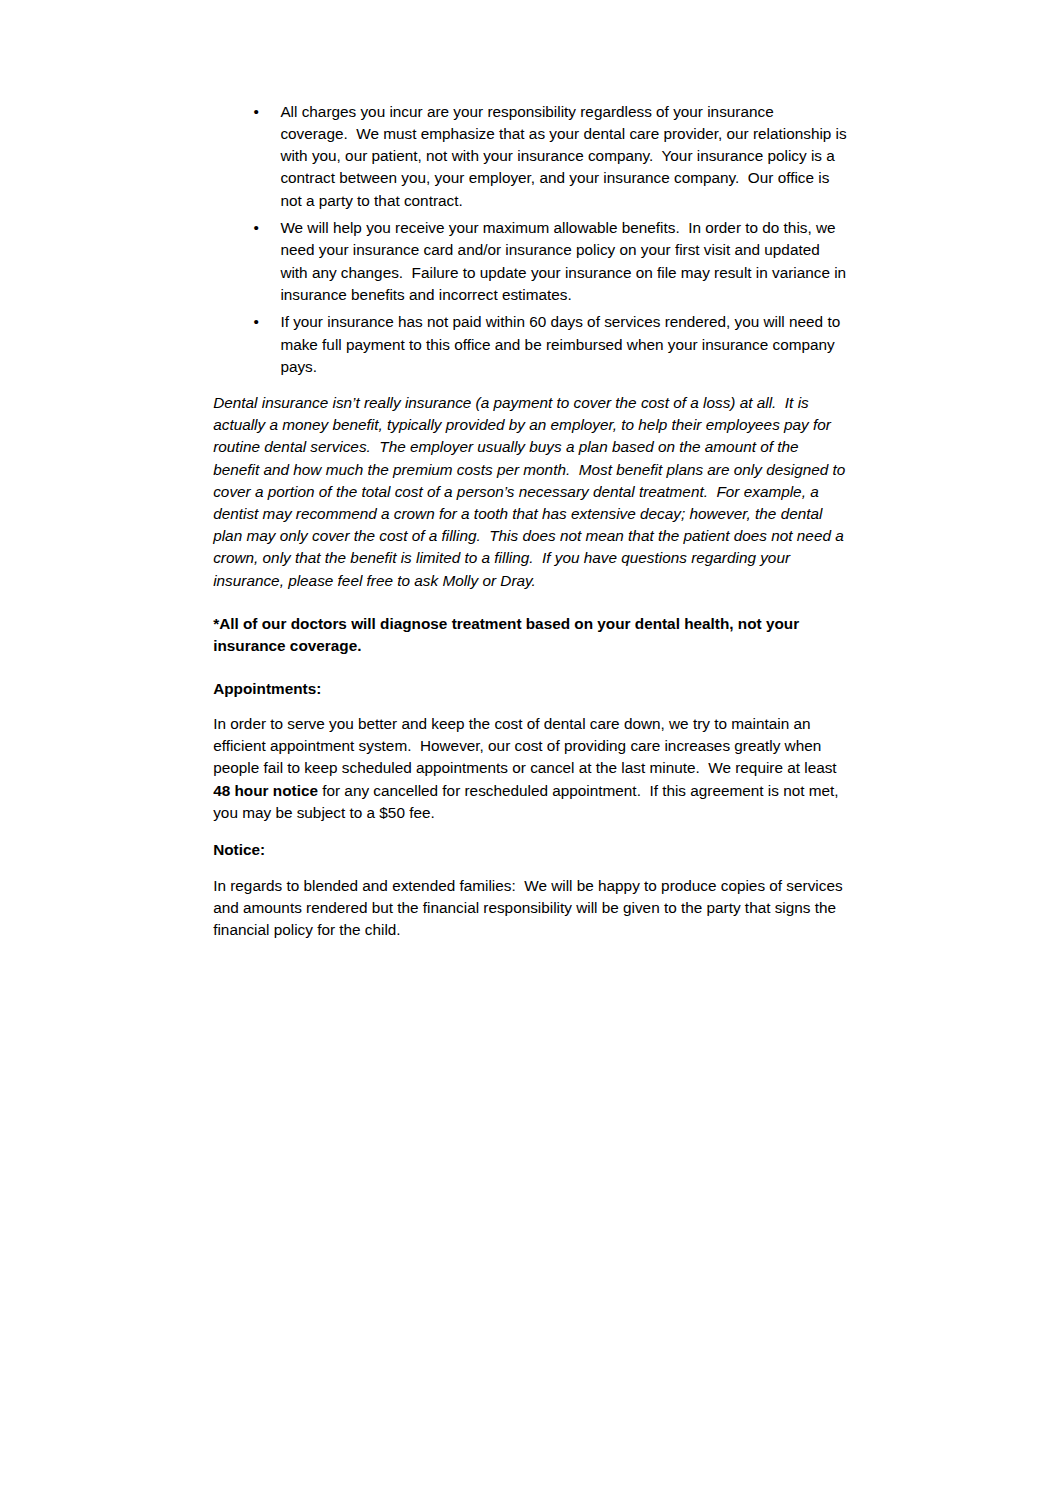All charges you incur are your responsibility regardless of your insurance coverage. We must emphasize that as your dental care provider, our relationship is with you, our patient, not with your insurance company. Your insurance policy is a contract between you, your employer, and your insurance company. Our office is not a party to that contract.
We will help you receive your maximum allowable benefits. In order to do this, we need your insurance card and/or insurance policy on your first visit and updated with any changes. Failure to update your insurance on file may result in variance in insurance benefits and incorrect estimates.
If your insurance has not paid within 60 days of services rendered, you will need to make full payment to this office and be reimbursed when your insurance company pays.
Dental insurance isn’t really insurance (a payment to cover the cost of a loss) at all. It is actually a money benefit, typically provided by an employer, to help their employees pay for routine dental services. The employer usually buys a plan based on the amount of the benefit and how much the premium costs per month. Most benefit plans are only designed to cover a portion of the total cost of a person’s necessary dental treatment. For example, a dentist may recommend a crown for a tooth that has extensive decay; however, the dental plan may only cover the cost of a filling. This does not mean that the patient does not need a crown, only that the benefit is limited to a filling. If you have questions regarding your insurance, please feel free to ask Molly or Dray.
*All of our doctors will diagnose treatment based on your dental health, not your insurance coverage.
Appointments:
In order to serve you better and keep the cost of dental care down, we try to maintain an efficient appointment system. However, our cost of providing care increases greatly when people fail to keep scheduled appointments or cancel at the last minute. We require at least 48 hour notice for any cancelled for rescheduled appointment. If this agreement is not met, you may be subject to a $50 fee.
Notice:
In regards to blended and extended families: We will be happy to produce copies of services and amounts rendered but the financial responsibility will be given to the party that signs the financial policy for the child.